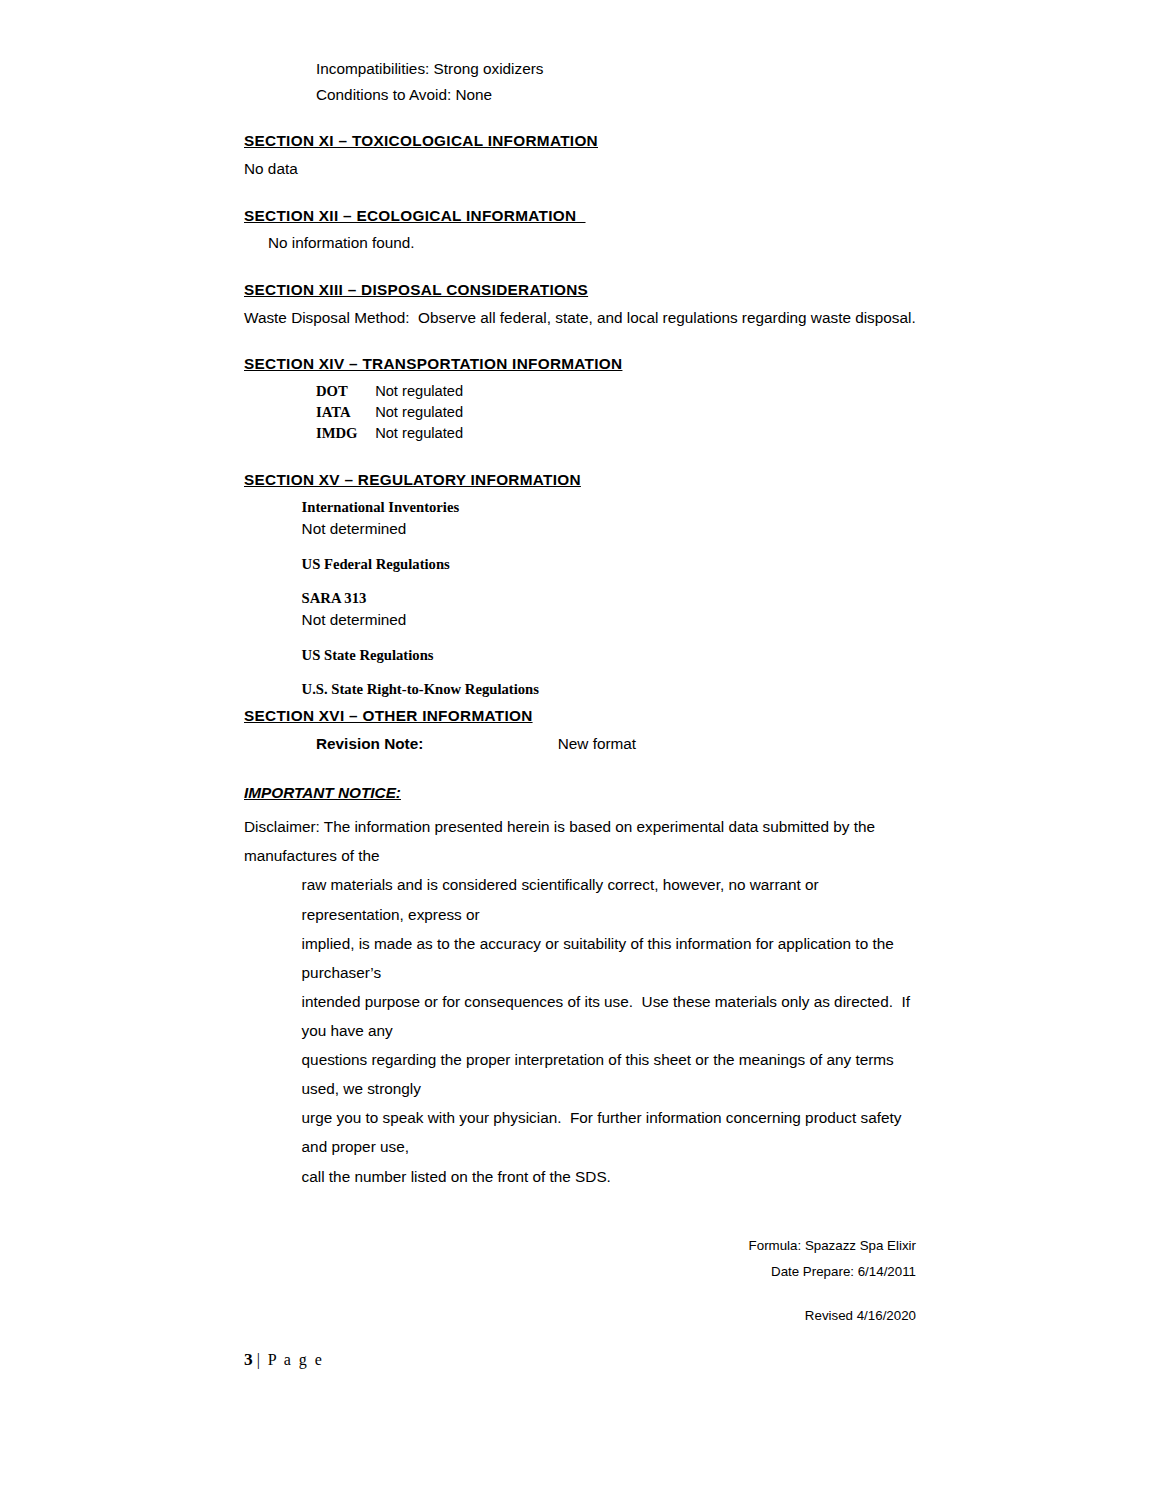Incompatibilities: Strong oxidizers
Conditions to Avoid: None
SECTION XI – TOXICOLOGICAL INFORMATION
No data
SECTION XII – ECOLOGICAL INFORMATION
No information found.
SECTION XIII – DISPOSAL CONSIDERATIONS
Waste Disposal Method: Observe all federal, state, and local regulations regarding waste disposal.
SECTION XIV – TRANSPORTATION INFORMATION
| DOT | Not regulated |
| IATA | Not regulated |
| IMDG | Not regulated |
SECTION XV – REGULATORY INFORMATION
International Inventories
Not determined
US Federal Regulations
SARA 313
Not determined
US State Regulations
U.S. State Right-to-Know Regulations
SECTION XVI – OTHER INFORMATION
Revision Note: New format
IMPORTANT NOTICE:
Disclaimer: The information presented herein is based on experimental data submitted by the manufactures of the raw materials and is considered scientifically correct, however, no warrant or representation, express or implied, is made as to the accuracy or suitability of this information for application to the purchaser’s intended purpose or for consequences of its use. Use these materials only as directed. If you have any questions regarding the proper interpretation of this sheet or the meanings of any terms used, we strongly urge you to speak with your physician. For further information concerning product safety and proper use, call the number listed on the front of the SDS.
Formula: Spazazz Spa Elixir
Date Prepare: 6/14/2011
Revised 4/16/2020
3 | P a g e